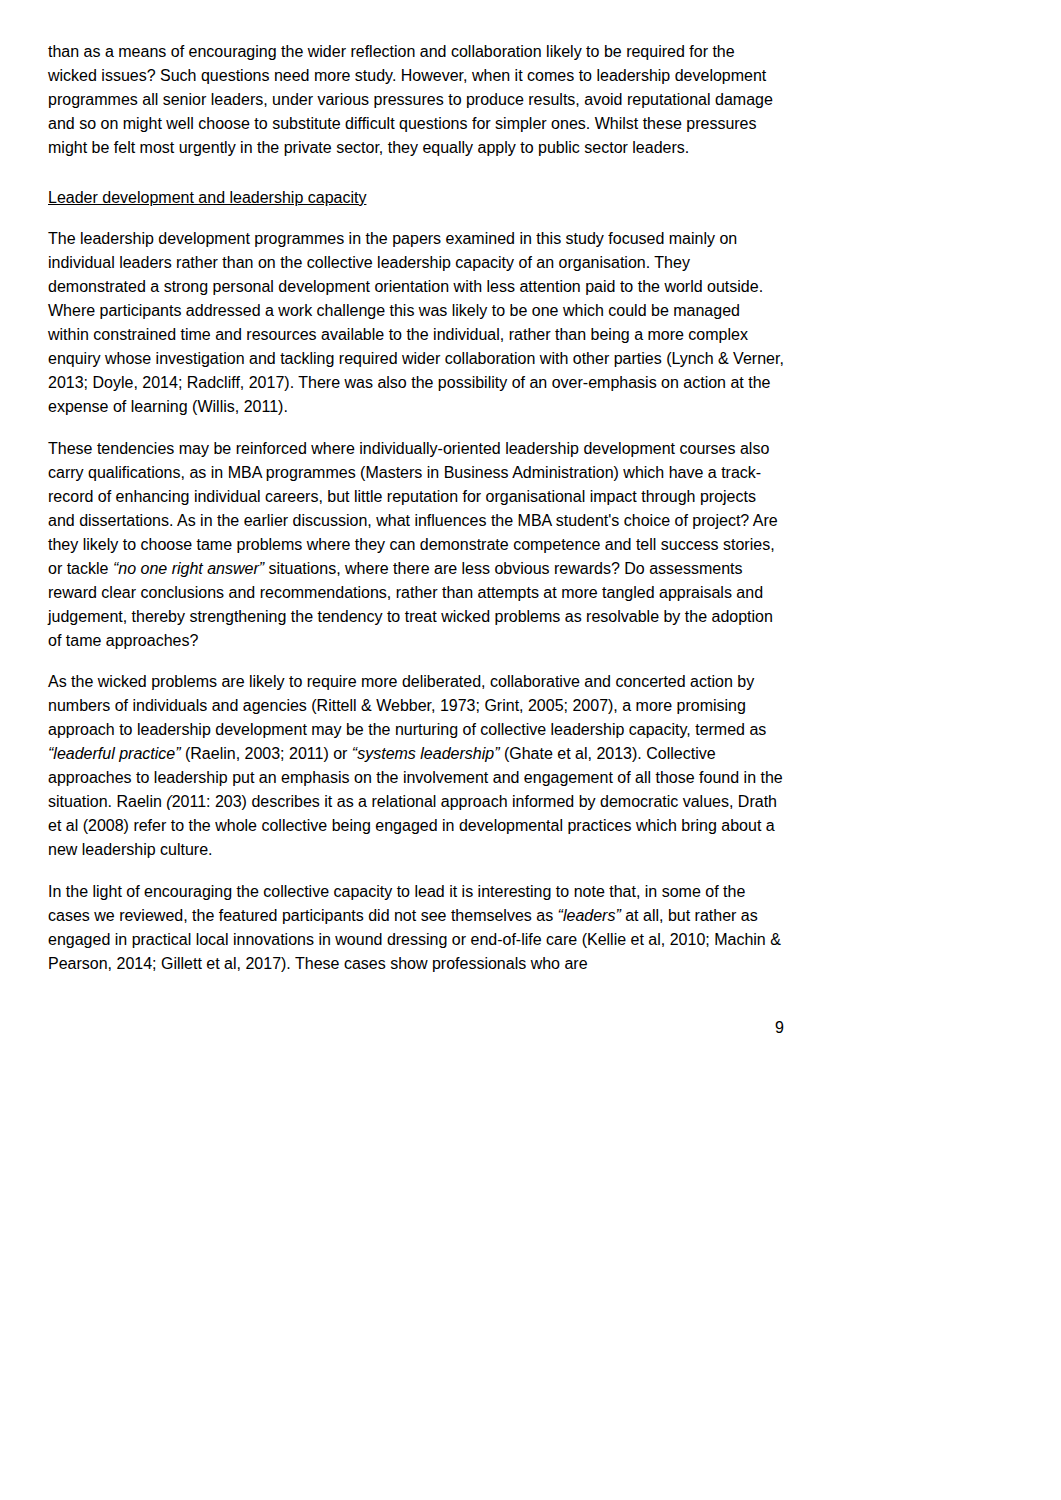than as a means of encouraging the wider reflection and collaboration likely to be required for the wicked issues? Such questions need more study. However, when it comes to leadership development programmes all senior leaders, under various pressures to produce results, avoid reputational damage and so on might well choose to substitute difficult questions for simpler ones. Whilst these pressures might be felt most urgently in the private sector, they equally apply to public sector leaders.
Leader development and leadership capacity
The leadership development programmes in the papers examined in this study focused mainly on individual leaders rather than on the collective leadership capacity of an organisation. They demonstrated a strong personal development orientation with less attention paid to the world outside. Where participants addressed a work challenge this was likely to be one which could be managed within constrained time and resources available to the individual, rather than being a more complex enquiry whose investigation and tackling required wider collaboration with other parties (Lynch & Verner, 2013; Doyle, 2014; Radcliff, 2017). There was also the possibility of an over-emphasis on action at the expense of learning (Willis, 2011).
These tendencies may be reinforced where individually-oriented leadership development courses also carry qualifications, as in MBA programmes (Masters in Business Administration) which have a track-record of enhancing individual careers, but little reputation for organisational impact through projects and dissertations. As in the earlier discussion, what influences the MBA student's choice of project? Are they likely to choose tame problems where they can demonstrate competence and tell success stories, or tackle “no one right answer” situations, where there are less obvious rewards? Do assessments reward clear conclusions and recommendations, rather than attempts at more tangled appraisals and judgement, thereby strengthening the tendency to treat wicked problems as resolvable by the adoption of tame approaches?
As the wicked problems are likely to require more deliberated, collaborative and concerted action by numbers of individuals and agencies (Rittell & Webber, 1973; Grint, 2005; 2007), a more promising approach to leadership development may be the nurturing of collective leadership capacity, termed as “leaderful practice” (Raelin, 2003; 2011) or “systems leadership” (Ghate et al, 2013). Collective approaches to leadership put an emphasis on the involvement and engagement of all those found in the situation. Raelin (2011: 203) describes it as a relational approach informed by democratic values, Drath et al (2008) refer to the whole collective being engaged in developmental practices which bring about a new leadership culture.
In the light of encouraging the collective capacity to lead it is interesting to note that, in some of the cases we reviewed, the featured participants did not see themselves as “leaders” at all, but rather as engaged in practical local innovations in wound dressing or end-of-life care (Kellie et al, 2010; Machin & Pearson, 2014; Gillett et al, 2017). These cases show professionals who are
9